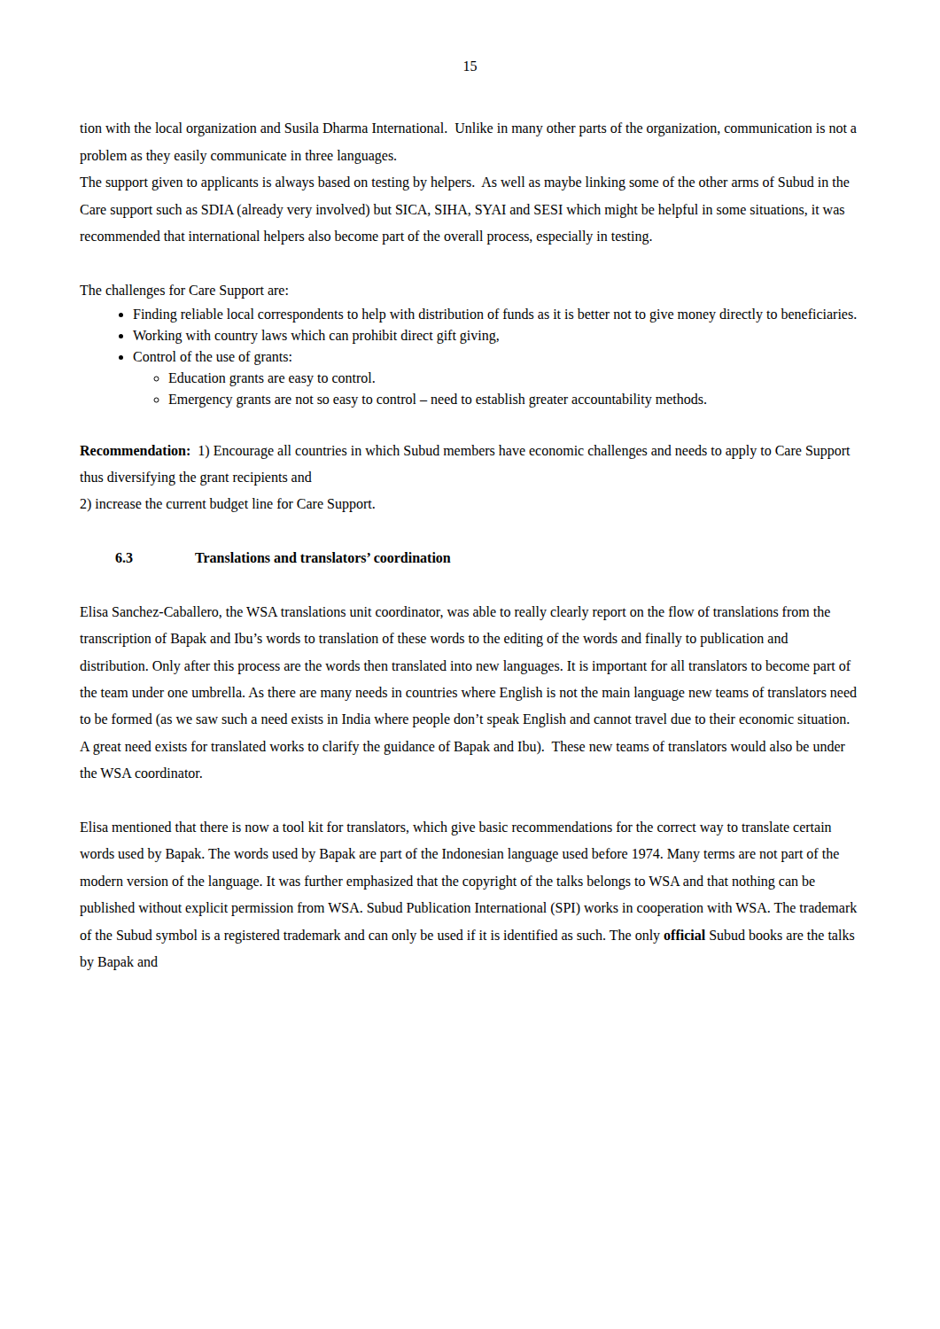15
tion with the local organization and Susila Dharma International. Unlike in many other parts of the organization, communication is not a problem as they easily communicate in three languages.
The support given to applicants is always based on testing by helpers. As well as maybe linking some of the other arms of Subud in the Care support such as SDIA (already very involved) but SICA, SIHA, SYAI and SESI which might be helpful in some situations, it was recommended that international helpers also become part of the overall process, especially in testing.
The challenges for Care Support are:
Finding reliable local correspondents to help with distribution of funds as it is better not to give money directly to beneficiaries.
Working with country laws which can prohibit direct gift giving,
Control of the use of grants:
Education grants are easy to control.
Emergency grants are not so easy to control – need to establish greater accountability methods.
Recommendation: 1) Encourage all countries in which Subud members have economic challenges and needs to apply to Care Support thus diversifying the grant recipients and
2) increase the current budget line for Care Support.
6.3 Translations and translators’ coordination
Elisa Sanchez-Caballero, the WSA translations unit coordinator, was able to really clearly report on the flow of translations from the transcription of Bapak and Ibu’s words to translation of these words to the editing of the words and finally to publication and distribution. Only after this process are the words then translated into new languages. It is important for all translators to become part of the team under one umbrella. As there are many needs in countries where English is not the main language new teams of translators need to be formed (as we saw such a need exists in India where people don’t speak English and cannot travel due to their economic situation. A great need exists for translated works to clarify the guidance of Bapak and Ibu). These new teams of translators would also be under the WSA coordinator.
Elisa mentioned that there is now a tool kit for translators, which give basic recommendations for the correct way to translate certain words used by Bapak. The words used by Bapak are part of the Indonesian language used before 1974. Many terms are not part of the modern version of the language. It was further emphasized that the copyright of the talks belongs to WSA and that nothing can be published without explicit permission from WSA. Subud Publication International (SPI) works in cooperation with WSA. The trademark of the Subud symbol is a registered trademark and can only be used if it is identified as such. The only official Subud books are the talks by Bapak and